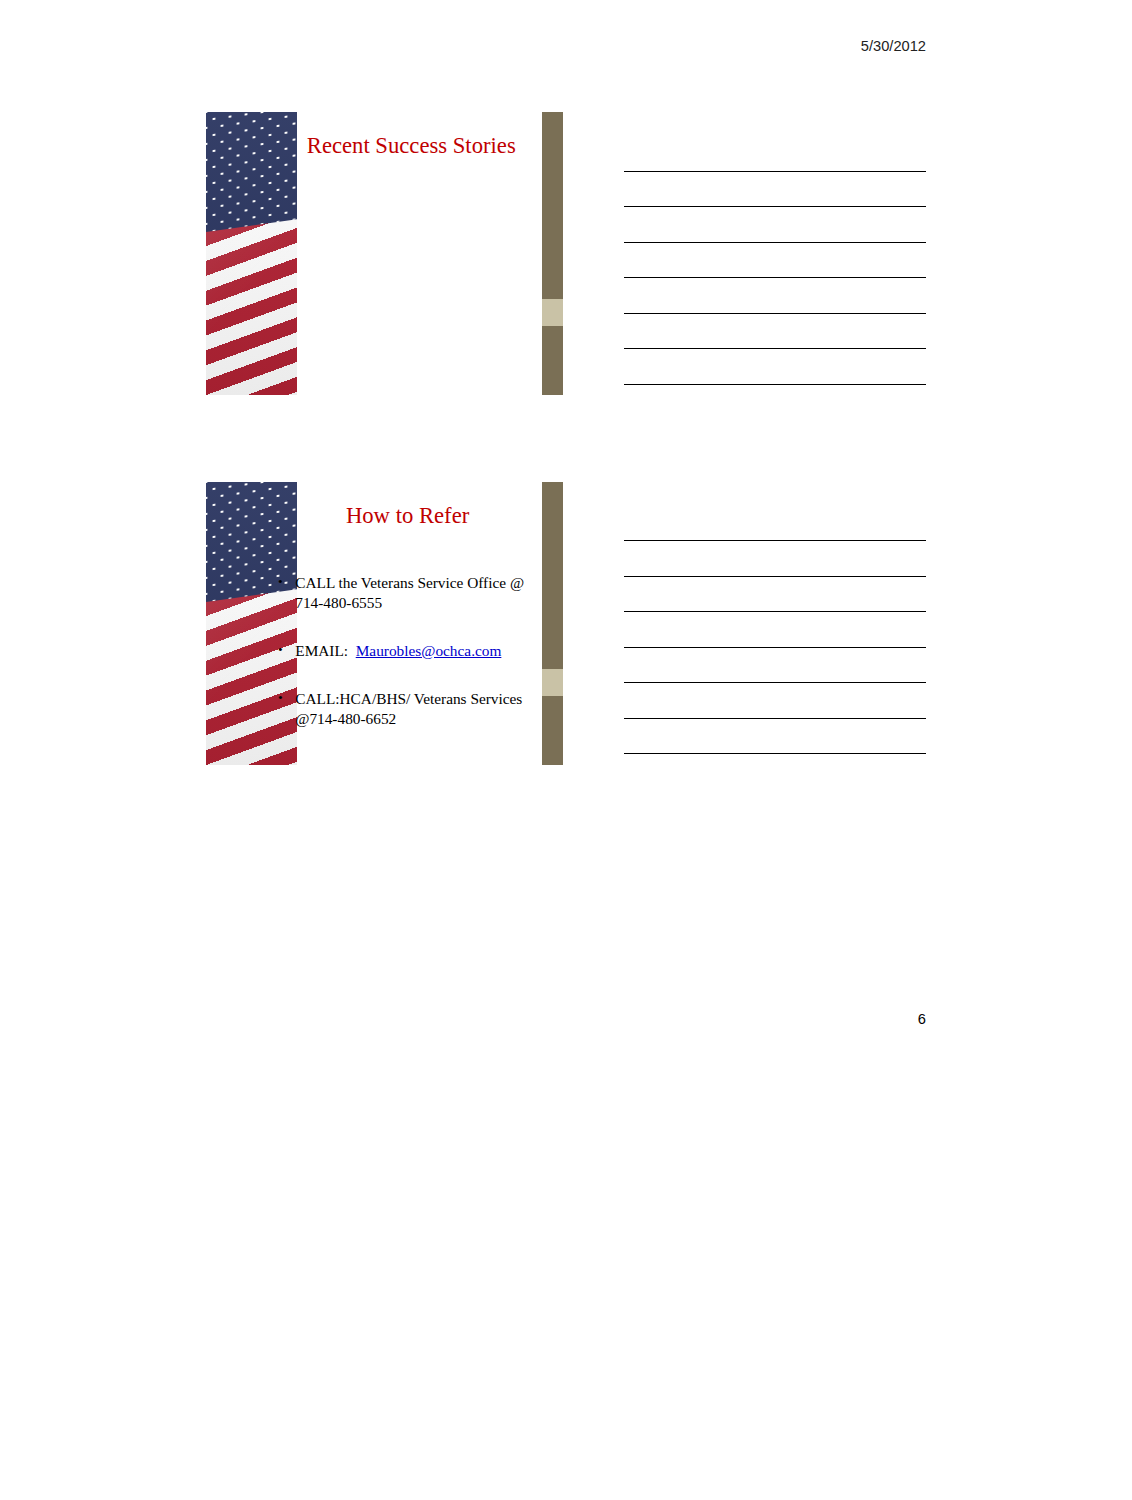5/30/2012
Recent Success Stories
How to Refer
CALL the Veterans Service Office @ 714-480-6555
EMAIL: Maurobles@ochca.com
CALL:HCA/BHS/ Veterans Services @714-480-6652
6